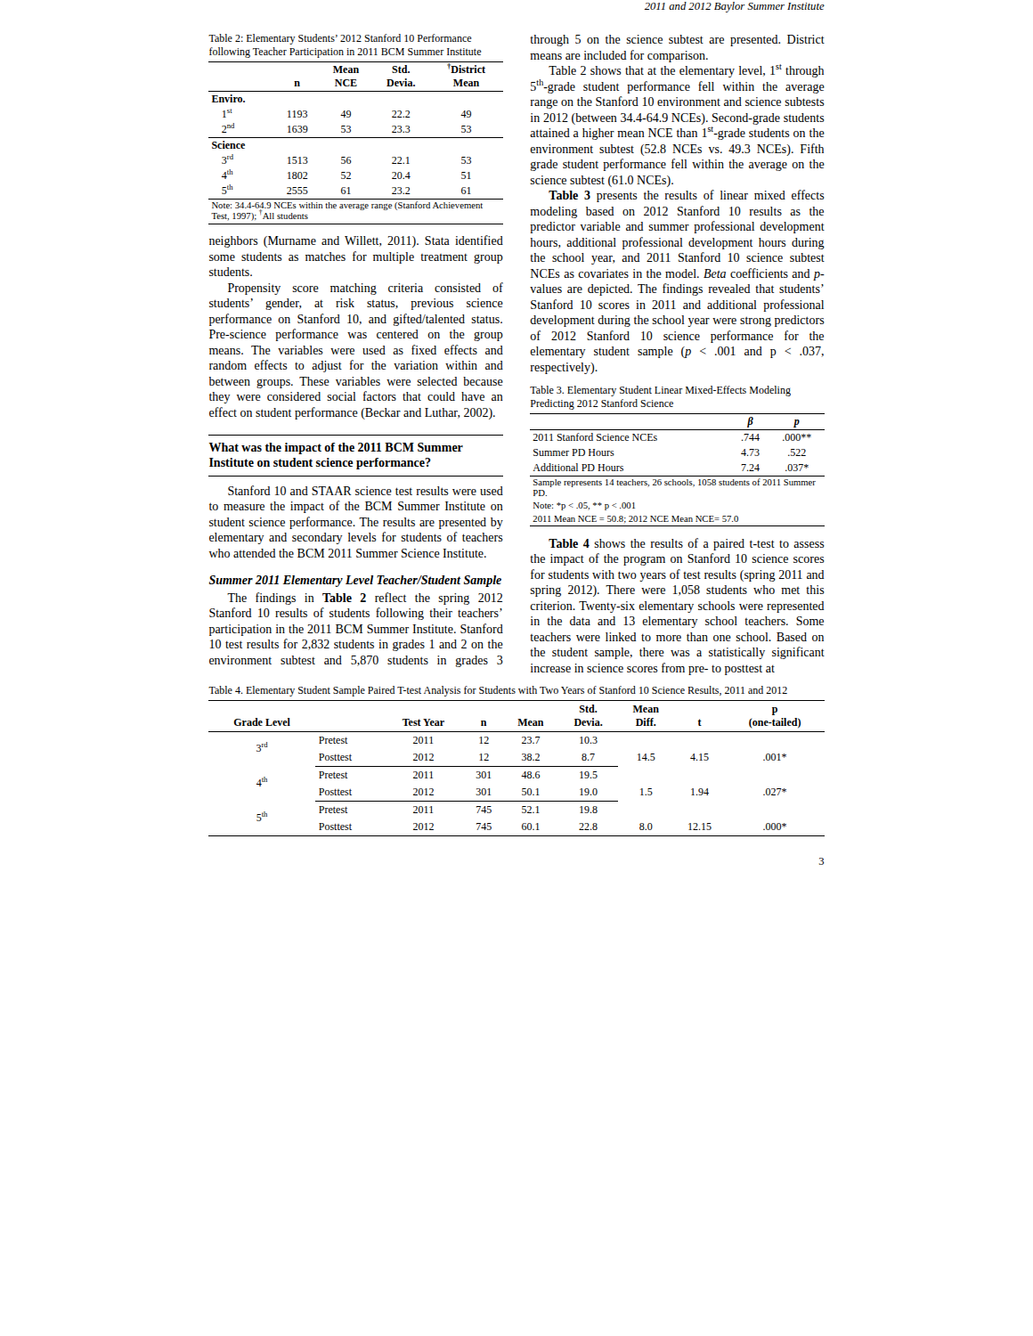2011 and 2012 Baylor Summer Institute
Table 2: Elementary Students’ 2012 Stanford 10 Performance following Teacher Participation in 2011 BCM Summer Institute
| | n | Mean NCE | Std. Devia. | † District Mean |
| --- | --- | --- | --- | --- |
| Enviro. | | | | |
| 1 st | 1193 | 49 | 22.2 | 49 |
| 2 nd | 1639 | 53 | 23.3 | 53 |
| Science | | | | |
| 3 rd | 1513 | 56 | 22.1 | 53 |
| 4 th | 1802 | 52 | 20.4 | 51 |
| 5 th | 2555 | 61 | 23.2 | 61 |
| Note: 34.4-64.9 NCEs within the average range (Stanford Achievement Test, 1997); † All students |
neighbors (Murname and Willett, 2011). Stata identified some students as matches for multiple treatment group students.
Propensity score matching criteria consisted of students’ gender, at risk status, previous science performance on Stanford 10, and gifted/talented status. Pre-science performance was centered on the group means. The variables were used as fixed effects and random effects to adjust for the variation within and between groups. These variables were selected because they were considered social factors that could have an effect on student performance (Beckar and Luthar, 2002).
What was the impact of the 2011 BCM Summer Institute on student science performance?
Stanford 10 and STAAR science test results were used to measure the impact of the BCM Summer Institute on student science performance. The results are presented by elementary and secondary levels for students of teachers who attended the BCM 2011 Summer Science Institute.
Summer 2011 Elementary Level Teacher/Student Sample
The findings in Table 2 reflect the spring 2012 Stanford 10 results of students following their teachers’ participation in the 2011 BCM Summer Institute. Stanford 10 test results for 2,832 students in grades 1 and 2 on the environment subtest and 5,870 students in grades 3 through 5 on the science subtest are presented. District means are included for comparison.
Table 2 shows that at the elementary level, 1st through 5th-grade student performance fell within the average range on the Stanford 10 environment and science subtests in 2012 (between 34.4-64.9 NCEs). Second-grade students attained a higher mean NCE than 1st-grade students on the environment subtest (52.8 NCEs vs. 49.3 NCEs). Fifth grade student performance fell within the average on the science subtest (61.0 NCEs).
Table 3 presents the results of linear mixed effects modeling based on 2012 Stanford 10 results as the predictor variable and summer professional development hours, additional professional development hours during the school year, and 2011 Stanford 10 science subtest NCEs as covariates in the model. Beta coefficients and p-values are depicted. The findings revealed that students’ Stanford 10 scores in 2011 and additional professional development during the school year were strong predictors of 2012 Stanford 10 science performance for the elementary student sample (p < .001 and p < .037, respectively).
Table 3. Elementary Student Linear Mixed-Effects Modeling Predicting 2012 Stanford Science
| | β | p |
| --- | --- | --- |
| 2011 Stanford Science NCEs | .744 | .000** |
| Summer PD Hours | 4.73 | .522 |
| Additional PD Hours | 7.24 | .037* |
| Sample represents 14 teachers, 26 schools, 1058 students of 2011 Summer PD. |
| Note: *p < .05, ** p < .001 |
| 2011 Mean NCE = 50.8; 2012 NCE Mean NCE= 57.0 |
Table 4 shows the results of a paired t-test to assess the impact of the program on Stanford 10 science scores for students with two years of test results (spring 2011 and spring 2012). There were 1,058 students who met this criterion. Twenty-six elementary schools were represented in the data and 13 elementary school teachers. Some teachers were linked to more than one school. Based on the student sample, there was a statistically significant increase in science scores from pre- to posttest at
Table 4. Elementary Student Sample Paired T-test Analysis for Students with Two Years of Stanford 10 Science Results, 2011 and 2012
| Grade Level | | Test Year | n | Mean | Std. Devia. | Mean Diff. | t | p (one-tailed) |
| --- | --- | --- | --- | --- | --- | --- | --- | --- |
| 3 rd | Pretest | 2011 | 12 | 23.7 | 10.3 | 14.5 | 4.15 | .001* |
| Posttest | 2012 | 12 | 38.2 | 8.7 |
| 4 th | Pretest | 2011 | 301 | 48.6 | 19.5 | 1.5 | 1.94 | .027* |
| Posttest | 2012 | 301 | 50.1 | 19.0 |
| 5 th | Pretest | 2011 | 745 | 52.1 | 19.8 | 8.0 | 12.15 | .000* |
| Posttest | 2012 | 745 | 60.1 | 22.8 |
3